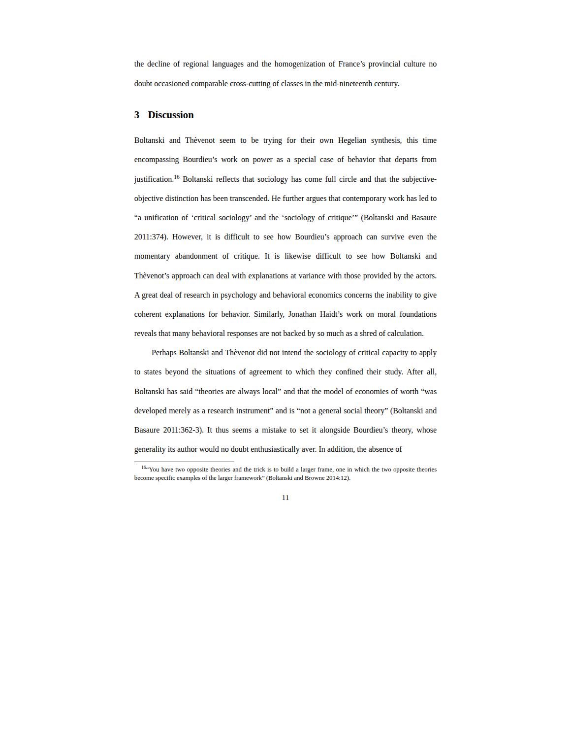the decline of regional languages and the homogenization of France’s provincial culture no doubt occasioned comparable cross-cutting of classes in the mid-nineteenth century.
3 Discussion
Boltanski and Thèvenot seem to be trying for their own Hegelian synthesis, this time encompassing Bourdieu’s work on power as a special case of behavior that departs from justification.16 Boltanski reflects that sociology has come full circle and that the subjective-objective distinction has been transcended. He further argues that contemporary work has led to “a unification of ‘critical sociology’ and the ‘sociology of critique’” (Boltanski and Basaure 2011:374). However, it is difficult to see how Bourdieu’s approach can survive even the momentary abandonment of critique. It is likewise difficult to see how Boltanski and Thèvenot’s approach can deal with explanations at variance with those provided by the actors. A great deal of research in psychology and behavioral economics concerns the inability to give coherent explanations for behavior. Similarly, Jonathan Haidt’s work on moral foundations reveals that many behavioral responses are not backed by so much as a shred of calculation.
Perhaps Boltanski and Thèvenot did not intend the sociology of critical capacity to apply to states beyond the situations of agreement to which they confined their study. After all, Boltanski has said “theories are always local” and that the model of economies of worth “was developed merely as a research instrument” and is “not a general social theory” (Boltanski and Basaure 2011:362-3). It thus seems a mistake to set it alongside Bourdieu’s theory, whose generality its author would no doubt enthusiastically aver. In addition, the absence of
16“You have two opposite theories and the trick is to build a larger frame, one in which the two opposite theories become specific examples of the larger framework” (Boltanski and Browne 2014:12).
11